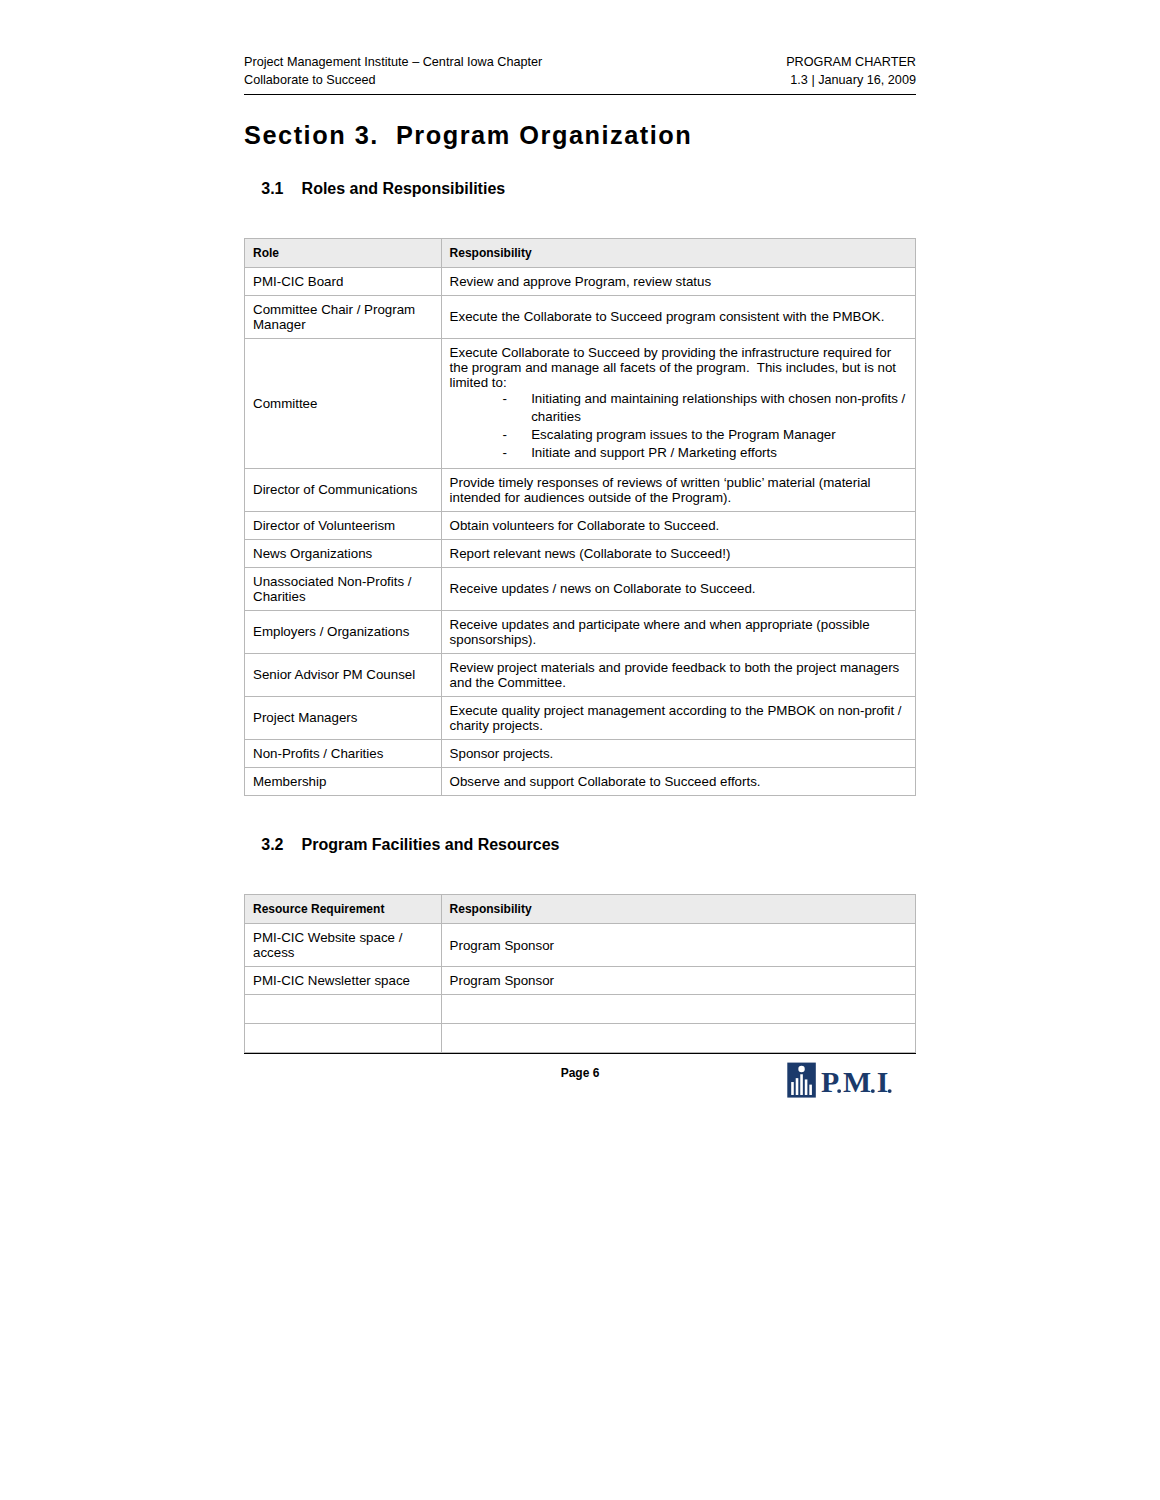Project Management Institute – Central Iowa Chapter
Collaborate to Succeed
PROGRAM CHARTER
1.3 | January 16, 2009
Section 3. Program Organization
3.1 Roles and Responsibilities
| Role | Responsibility |
| --- | --- |
| PMI-CIC Board | Review and approve Program, review status |
| Committee Chair / Program Manager | Execute the Collaborate to Succeed program consistent with the PMBOK. |
| Committee | Execute Collaborate to Succeed by providing the infrastructure required for the program and manage all facets of the program. This includes, but is not limited to: Initiating and maintaining relationships with chosen non-profits / charities Escalating program issues to the Program Manager Initiate and support PR / Marketing efforts |
| Director of Communications | Provide timely responses of reviews of written ‘public’ material (material intended for audiences outside of the Program). |
| Director of Volunteerism | Obtain volunteers for Collaborate to Succeed. |
| News Organizations | Report relevant news (Collaborate to Succeed!) |
| Unassociated Non-Profits / Charities | Receive updates / news on Collaborate to Succeed. |
| Employers / Organizations | Receive updates and participate where and when appropriate (possible sponsorships). |
| Senior Advisor PM Counsel | Review project materials and provide feedback to both the project managers and the Committee. |
| Project Managers | Execute quality project management according to the PMBOK on non-profit / charity projects. |
| Non-Profits / Charities | Sponsor projects. |
| Membership | Observe and support Collaborate to Succeed efforts. |
3.2 Program Facilities and Resources
| Resource Requirement | Responsibility |
| --- | --- |
| PMI-CIC Website space / access | Program Sponsor |
| PMI-CIC Newsletter space | Program Sponsor |
Page 6
P M I